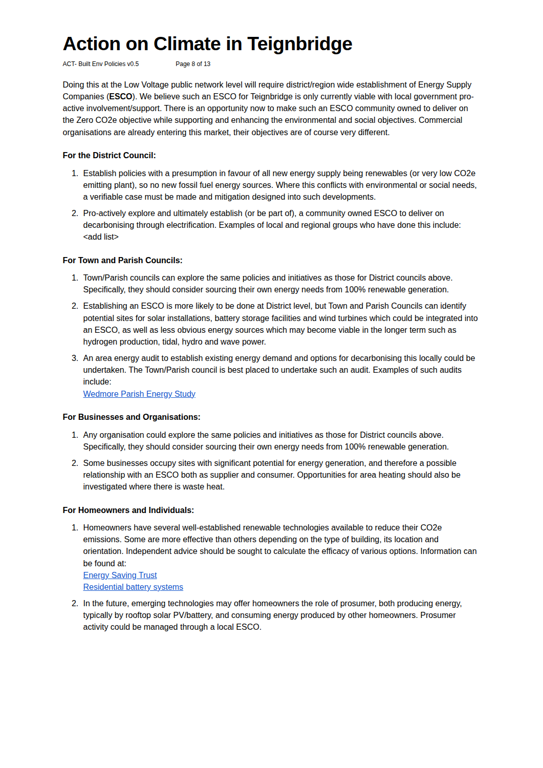Action on Climate in Teignbridge
ACT- Built Env Policies v0.5 Page 8 of 13
Doing this at the Low Voltage public network level will require district/region wide establishment of Energy Supply Companies (ESCO). We believe such an ESCO for Teignbridge is only currently viable with local government pro-active involvement/support. There is an opportunity now to make such an ESCO community owned to deliver on the Zero CO2e objective while supporting and enhancing the environmental and social objectives. Commercial organisations are already entering this market, their objectives are of course very different.
For the District Council:
Establish policies with a presumption in favour of all new energy supply being renewables (or very low CO2e emitting plant), so no new fossil fuel energy sources. Where this conflicts with environmental or social needs, a verifiable case must be made and mitigation designed into such developments.
Pro-actively explore and ultimately establish (or be part of), a community owned ESCO to deliver on decarbonising through electrification. Examples of local and regional groups who have done this include: <add list>
For Town and Parish Councils:
Town/Parish councils can explore the same policies and initiatives as those for District councils above. Specifically, they should consider sourcing their own energy needs from 100% renewable generation.
Establishing an ESCO is more likely to be done at District level, but Town and Parish Councils can identify potential sites for solar installations, battery storage facilities and wind turbines which could be integrated into an ESCO, as well as less obvious energy sources which may become viable in the longer term such as hydrogen production, tidal, hydro and wave power.
An area energy audit to establish existing energy demand and options for decarbonising this locally could be undertaken. The Town/Parish council is best placed to undertake such an audit. Examples of such audits include: Wedmore Parish Energy Study
For Businesses and Organisations:
Any organisation could explore the same policies and initiatives as those for District councils above. Specifically, they should consider sourcing their own energy needs from 100% renewable generation.
Some businesses occupy sites with significant potential for energy generation, and therefore a possible relationship with an ESCO both as supplier and consumer. Opportunities for area heating should also be investigated where there is waste heat.
For Homeowners and Individuals:
Homeowners have several well-established renewable technologies available to reduce their CO2e emissions. Some are more effective than others depending on the type of building, its location and orientation. Independent advice should be sought to calculate the efficacy of various options. Information can be found at: Energy Saving Trust Residential battery systems
In the future, emerging technologies may offer homeowners the role of prosumer, both producing energy, typically by rooftop solar PV/battery, and consuming energy produced by other homeowners. Prosumer activity could be managed through a local ESCO.